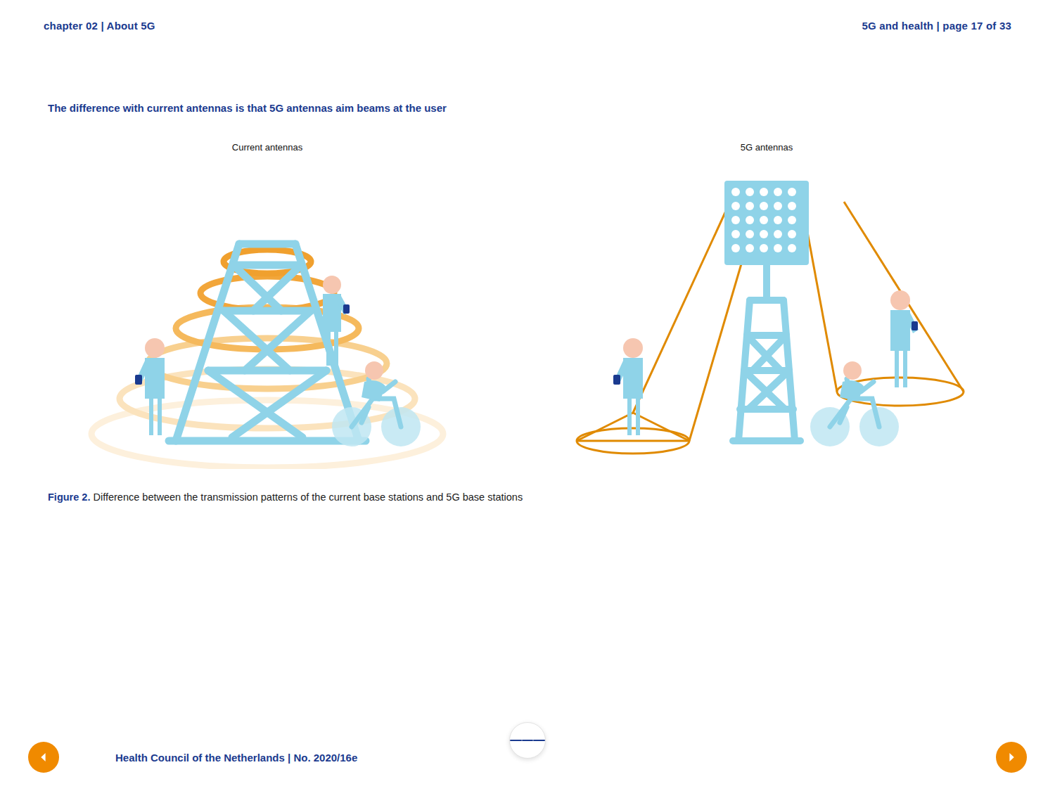chapter 02 | About 5G
5G and health | page 17 of 33
The difference with current antennas is that 5G antennas aim beams at the user
Current antennas
5G antennas
Figure 2. Difference between the transmission patterns of the current base stations and 5G base stations
Health Council of the Netherlands | No. 2020/16e